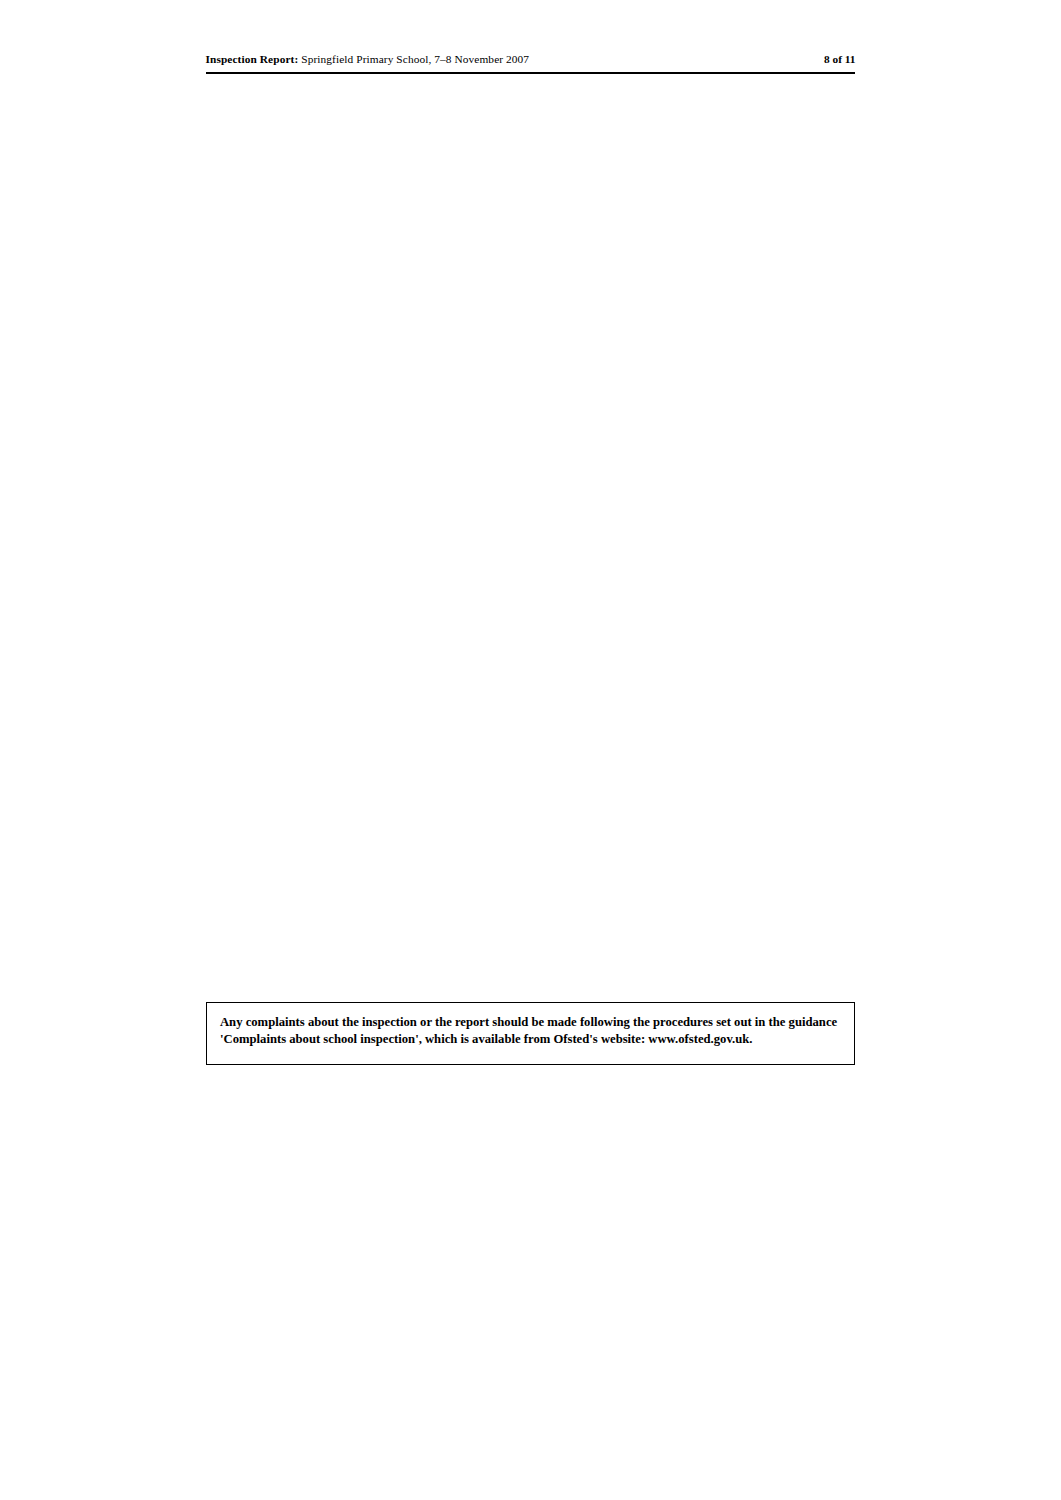Inspection Report: Springfield Primary School, 7–8 November 2007
8 of 11
Any complaints about the inspection or the report should be made following the procedures set out in the guidance 'Complaints about school inspection', which is available from Ofsted's website: www.ofsted.gov.uk.